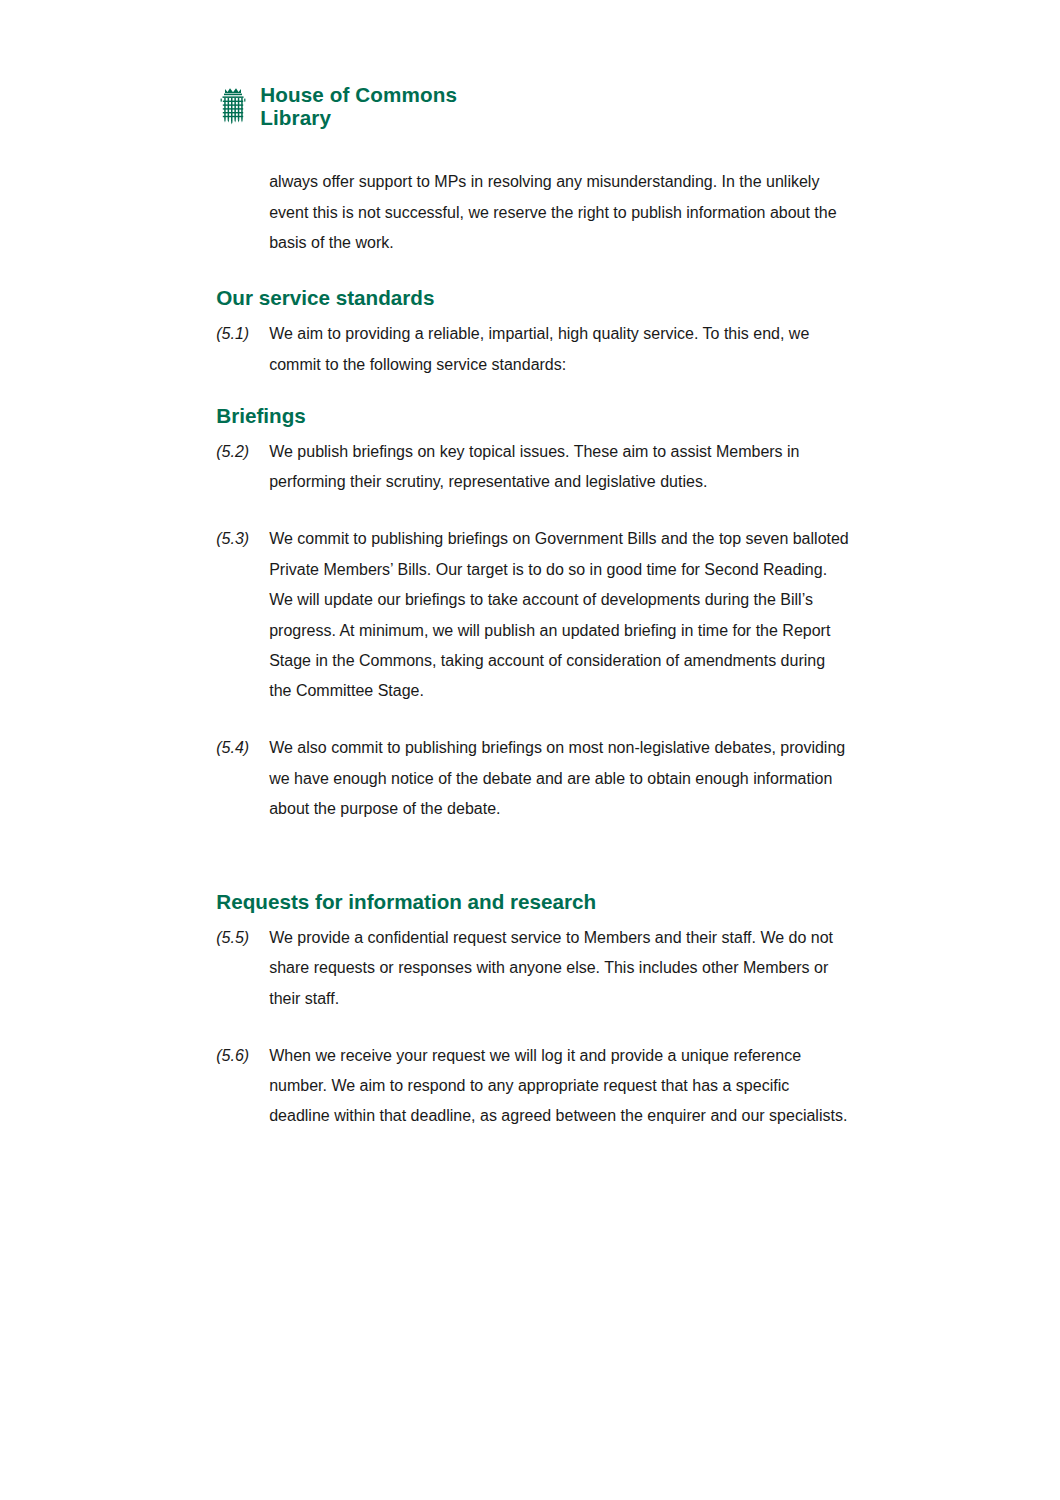House of Commons Library
always offer support to MPs in resolving any misunderstanding. In the unlikely event this is not successful, we reserve the right to publish information about the basis of the work.
Our service standards
(5.1) We aim to providing a reliable, impartial, high quality service. To this end, we commit to the following service standards:
Briefings
(5.2) We publish briefings on key topical issues. These aim to assist Members in performing their scrutiny, representative and legislative duties.
(5.3) We commit to publishing briefings on Government Bills and the top seven balloted Private Members’ Bills. Our target is to do so in good time for Second Reading. We will update our briefings to take account of developments during the Bill’s progress. At minimum, we will publish an updated briefing in time for the Report Stage in the Commons, taking account of consideration of amendments during the Committee Stage.
(5.4) We also commit to publishing briefings on most non-legislative debates, providing we have enough notice of the debate and are able to obtain enough information about the purpose of the debate.
Requests for information and research
(5.5) We provide a confidential request service to Members and their staff. We do not share requests or responses with anyone else. This includes other Members or their staff.
(5.6) When we receive your request we will log it and provide a unique reference number. We aim to respond to any appropriate request that has a specific deadline within that deadline, as agreed between the enquirer and our specialists.